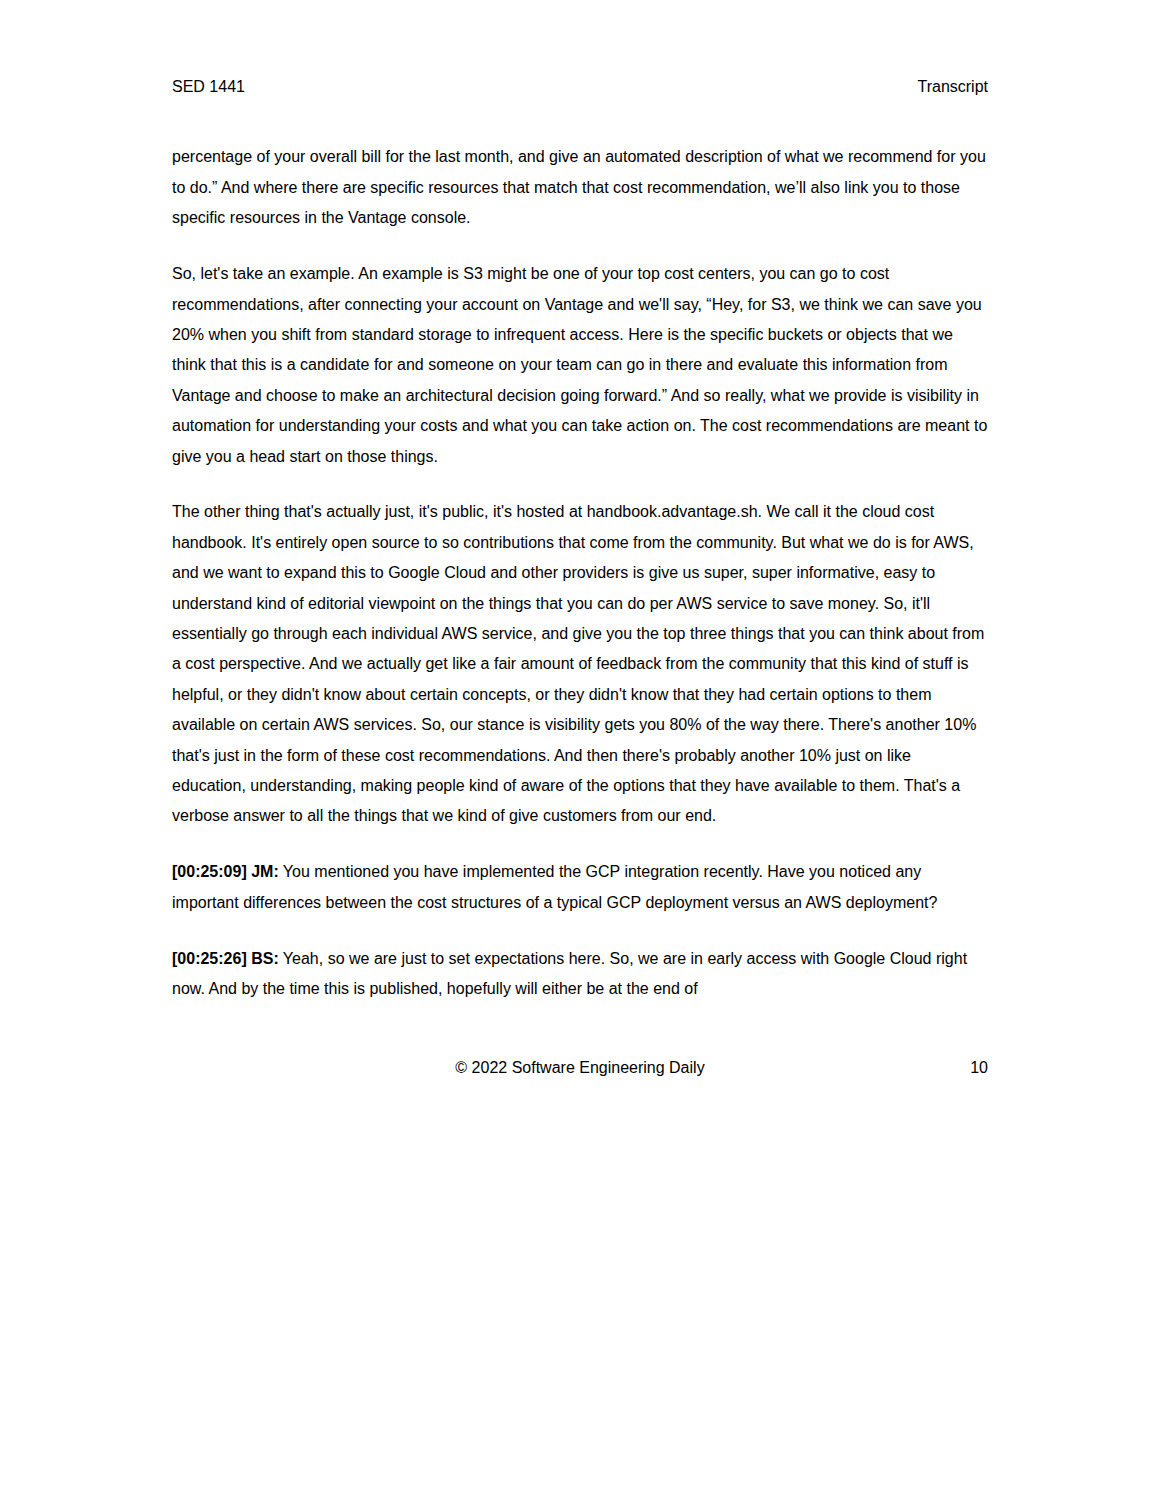SED 1441 Transcript
percentage of your overall bill for the last month, and give an automated description of what we recommend for you to do.” And where there are specific resources that match that cost recommendation, we’ll also link you to those specific resources in the Vantage console.
So, let's take an example. An example is S3 might be one of your top cost centers, you can go to cost recommendations, after connecting your account on Vantage and we'll say, “Hey, for S3, we think we can save you 20% when you shift from standard storage to infrequent access. Here is the specific buckets or objects that we think that this is a candidate for and someone on your team can go in there and evaluate this information from Vantage and choose to make an architectural decision going forward.” And so really, what we provide is visibility in automation for understanding your costs and what you can take action on. The cost recommendations are meant to give you a head start on those things.
The other thing that's actually just, it's public, it's hosted at handbook.advantage.sh. We call it the cloud cost handbook. It's entirely open source to so contributions that come from the community. But what we do is for AWS, and we want to expand this to Google Cloud and other providers is give us super, super informative, easy to understand kind of editorial viewpoint on the things that you can do per AWS service to save money. So, it'll essentially go through each individual AWS service, and give you the top three things that you can think about from a cost perspective. And we actually get like a fair amount of feedback from the community that this kind of stuff is helpful, or they didn't know about certain concepts, or they didn't know that they had certain options to them available on certain AWS services. So, our stance is visibility gets you 80% of the way there. There's another 10% that's just in the form of these cost recommendations. And then there's probably another 10% just on like education, understanding, making people kind of aware of the options that they have available to them. That's a verbose answer to all the things that we kind of give customers from our end.
[00:25:09] JM: You mentioned you have implemented the GCP integration recently. Have you noticed any important differences between the cost structures of a typical GCP deployment versus an AWS deployment?
[00:25:26] BS: Yeah, so we are just to set expectations here. So, we are in early access with Google Cloud right now. And by the time this is published, hopefully will either be at the end of
© 2022 Software Engineering Daily 10